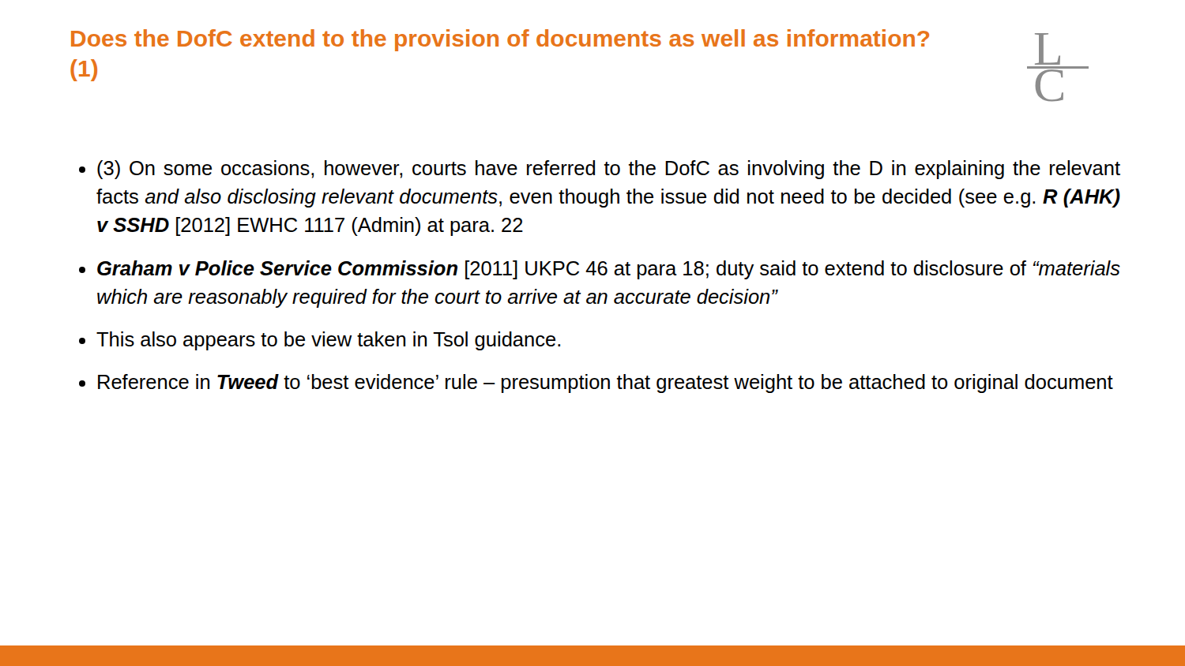Does the DofC extend to the provision of documents as well as information? (1)
L C
(3) On some occasions, however, courts have referred to the DofC as involving the D in explaining the relevant facts and also disclosing relevant documents, even though the issue did not need to be decided (see e.g. R (AHK) v SSHD [2012] EWHC 1117 (Admin) at para. 22
Graham v Police Service Commission [2011] UKPC 46 at para 18; duty said to extend to disclosure of “materials which are reasonably required for the court to arrive at an accurate decision”
This also appears to be view taken in Tsol guidance.
Reference in Tweed to ‘best evidence’ rule – presumption that greatest weight to be attached to original document